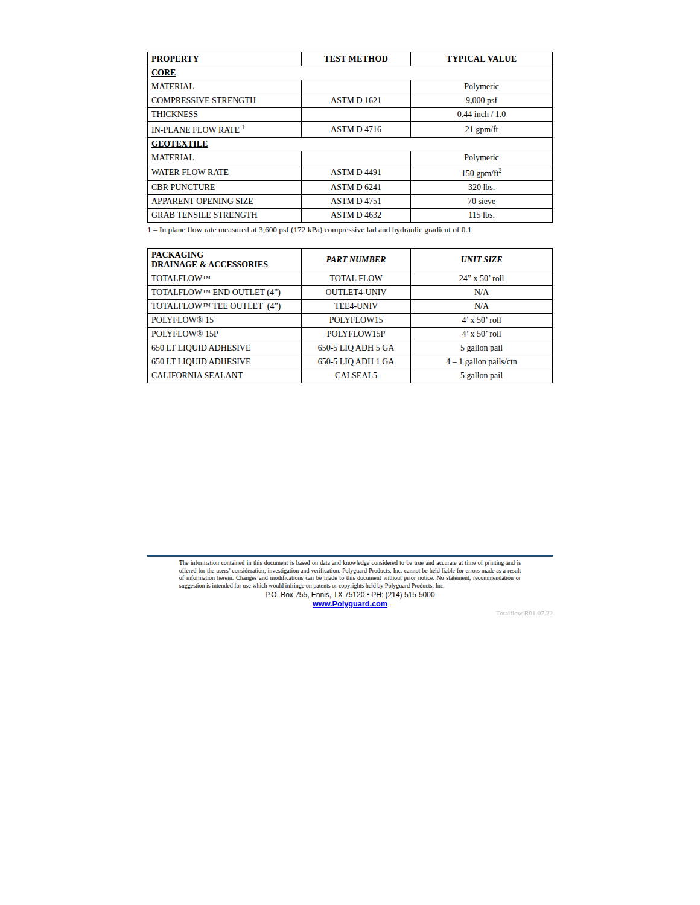| PROPERTY | TEST METHOD | TYPICAL VALUE |
| --- | --- | --- |
| CORE |
| MATERIAL | | Polymeric |
| COMPRESSIVE STRENGTH | ASTM D 1621 | 9,000 psf |
| THICKNESS | | 0.44 inch / 1.0 |
| IN-PLANE FLOW RATE 1 | ASTM D 4716 | 21 gpm/ft |
| GEOTEXTILE |
| MATERIAL | | Polymeric |
| WATER FLOW RATE | ASTM D 4491 | 150 gpm/ft 2 |
| CBR PUNCTURE | ASTM D 6241 | 320 lbs. |
| APPARENT OPENING SIZE | ASTM D 4751 | 70 sieve |
| GRAB TENSILE STRENGTH | ASTM D 4632 | 115 lbs. |
1 – In plane flow rate measured at 3,600 psf (172 kPa) compressive lad and hydraulic gradient of 0.1
| PACKAGING DRAINAGE & ACCESSORIES | PART NUMBER | UNIT SIZE |
| --- | --- | --- |
| TOTALFLOW™ | TOTAL FLOW | 24” x 50’ roll |
| TOTALFLOW™ END OUTLET (4”) | OUTLET4-UNIV | N/A |
| TOTALFLOW™ TEE OUTLET (4”) | TEE4-UNIV | N/A |
| POLYFLOW® 15 | POLYFLOW15 | 4’ x 50’ roll |
| POLYFLOW® 15P | POLYFLOW15P | 4’ x 50’ roll |
| 650 LT LIQUID ADHESIVE | 650-5 LIQ ADH 5 GA | 5 gallon pail |
| 650 LT LIQUID ADHESIVE | 650-5 LIQ ADH 1 GA | 4 – 1 gallon pails/ctn |
| CALIFORNIA SEALANT | CALSEAL5 | 5 gallon pail |
The information contained in this document is based on data and knowledge considered to be true and accurate at time of printing and is offered for the users’ consideration, investigation and verification. Polyguard Products, Inc. cannot be held liable for errors made as a result of information herein. Changes and modifications can be made to this document without prior notice. No statement, recommendation or suggestion is intended for use which would infringe on patents or copyrights held by Polyguard Products, Inc.
P.O. Box 755, Ennis, TX 75120 • PH: (214) 515-5000
www.Polyguard.com
Totalflow R01.07.22